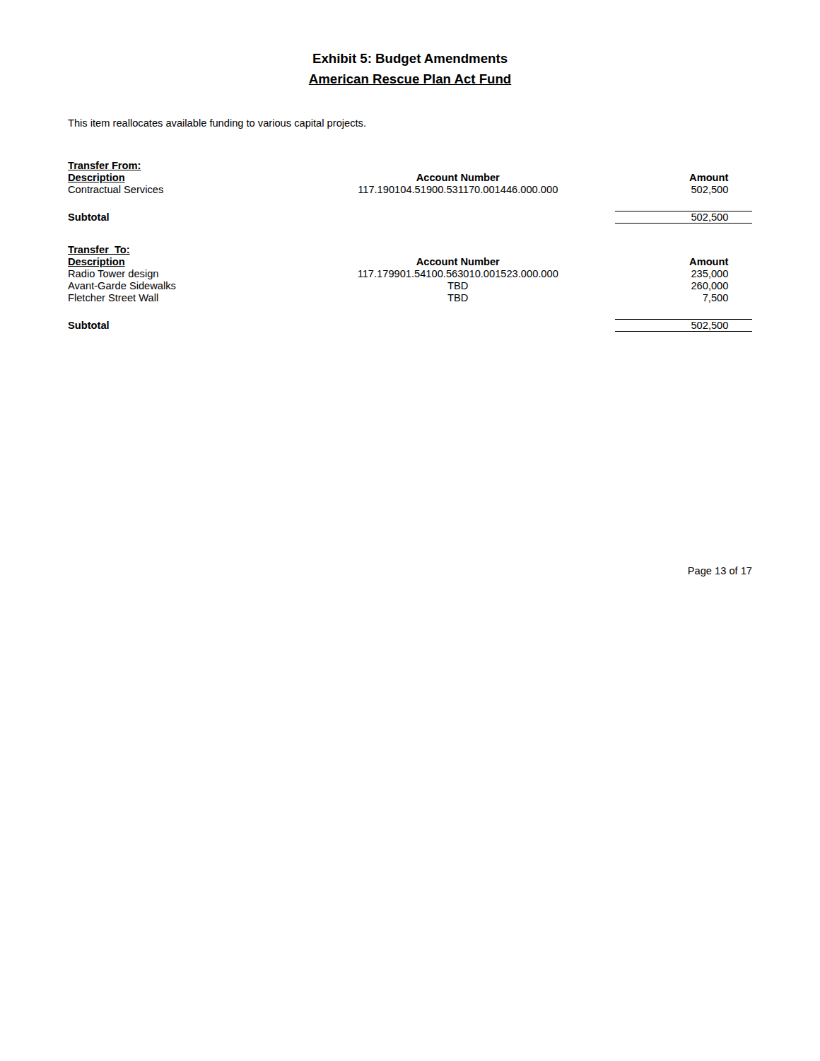Exhibit 5: Budget Amendments
American Rescue Plan Act Fund
This item reallocates available funding to various capital projects.
Transfer From:
| Description | Account Number | Amount |
| --- | --- | --- |
| Contractual Services | 117.190104.51900.531170.001446.000.000 | 502,500 |
| Subtotal | | 502,500 |
Transfer To:
| Description | Account Number | Amount |
| --- | --- | --- |
| Radio Tower design | 117.179901.54100.563010.001523.000.000 | 235,000 |
| Avant-Garde Sidewalks | TBD | 260,000 |
| Fletcher Street Wall | TBD | 7,500 |
| Subtotal | | 502,500 |
Page 13 of 17